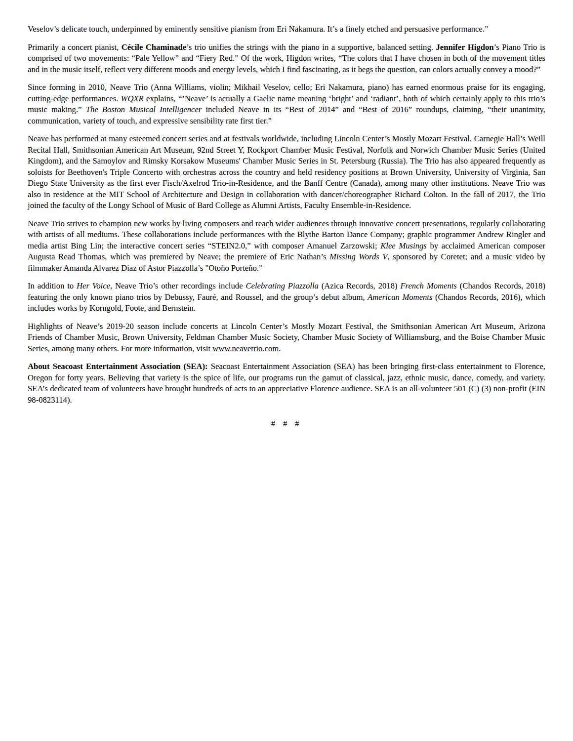Veselov’s delicate touch, underpinned by eminently sensitive pianism from Eri Nakamura. It’s a finely etched and persuasive performance.”
Primarily a concert pianist, Cécile Chaminade’s trio unifies the strings with the piano in a supportive, balanced setting. Jennifer Higdon’s Piano Trio is comprised of two movements: “Pale Yellow” and “Fiery Red.” Of the work, Higdon writes, “The colors that I have chosen in both of the movement titles and in the music itself, reflect very different moods and energy levels, which I find fascinating, as it begs the question, can colors actually convey a mood?”
Since forming in 2010, Neave Trio (Anna Williams, violin; Mikhail Veselov, cello; Eri Nakamura, piano) has earned enormous praise for its engaging, cutting-edge performances. WQXR explains, “’Neave’ is actually a Gaelic name meaning ‘bright’ and ‘radiant’, both of which certainly apply to this trio’s music making.” The Boston Musical Intelligencer included Neave in its “Best of 2014” and “Best of 2016” roundups, claiming, “their unanimity, communication, variety of touch, and expressive sensibility rate first tier.”
Neave has performed at many esteemed concert series and at festivals worldwide, including Lincoln Center’s Mostly Mozart Festival, Carnegie Hall’s Weill Recital Hall, Smithsonian American Art Museum, 92nd Street Y, Rockport Chamber Music Festival, Norfolk and Norwich Chamber Music Series (United Kingdom), and the Samoylov and Rimsky Korsakow Museums' Chamber Music Series in St. Petersburg (Russia). The Trio has also appeared frequently as soloists for Beethoven's Triple Concerto with orchestras across the country and held residency positions at Brown University, University of Virginia, San Diego State University as the first ever Fisch/Axelrod Trio-in-Residence, and the Banff Centre (Canada), among many other institutions. Neave Trio was also in residence at the MIT School of Architecture and Design in collaboration with dancer/choreographer Richard Colton. In the fall of 2017, the Trio joined the faculty of the Longy School of Music of Bard College as Alumni Artists, Faculty Ensemble-in-Residence.
Neave Trio strives to champion new works by living composers and reach wider audiences through innovative concert presentations, regularly collaborating with artists of all mediums. These collaborations include performances with the Blythe Barton Dance Company; graphic programmer Andrew Ringler and media artist Bing Lin; the interactive concert series “STEIN2.0,” with composer Amanuel Zarzowski; Klee Musings by acclaimed American composer Augusta Read Thomas, which was premiered by Neave; the premiere of Eric Nathan’s Missing Words V, sponsored by Coretet; and a music video by filmmaker Amanda Alvarez Díaz of Astor Piazzolla’s "Otoño Porteño.”
In addition to Her Voice, Neave Trio’s other recordings include Celebrating Piazzolla (Azica Records, 2018) French Moments (Chandos Records, 2018) featuring the only known piano trios by Debussy, Fauré, and Roussel, and the group’s debut album, American Moments (Chandos Records, 2016), which includes works by Korngold, Foote, and Bernstein.
Highlights of Neave’s 2019-20 season include concerts at Lincoln Center’s Mostly Mozart Festival, the Smithsonian American Art Museum, Arizona Friends of Chamber Music, Brown University, Feldman Chamber Music Society, Chamber Music Society of Williamsburg, and the Boise Chamber Music Series, among many others. For more information, visit www.neavetrio.com.
About Seacoast Entertainment Association (SEA): Seacoast Entertainment Association (SEA) has been bringing first-class entertainment to Florence, Oregon for forty years. Believing that variety is the spice of life, our programs run the gamut of classical, jazz, ethnic music, dance, comedy, and variety. SEA’s dedicated team of volunteers have brought hundreds of acts to an appreciative Florence audience. SEA is an all-volunteer 501 (C) (3) non-profit (EIN 98-0823114).
# # #